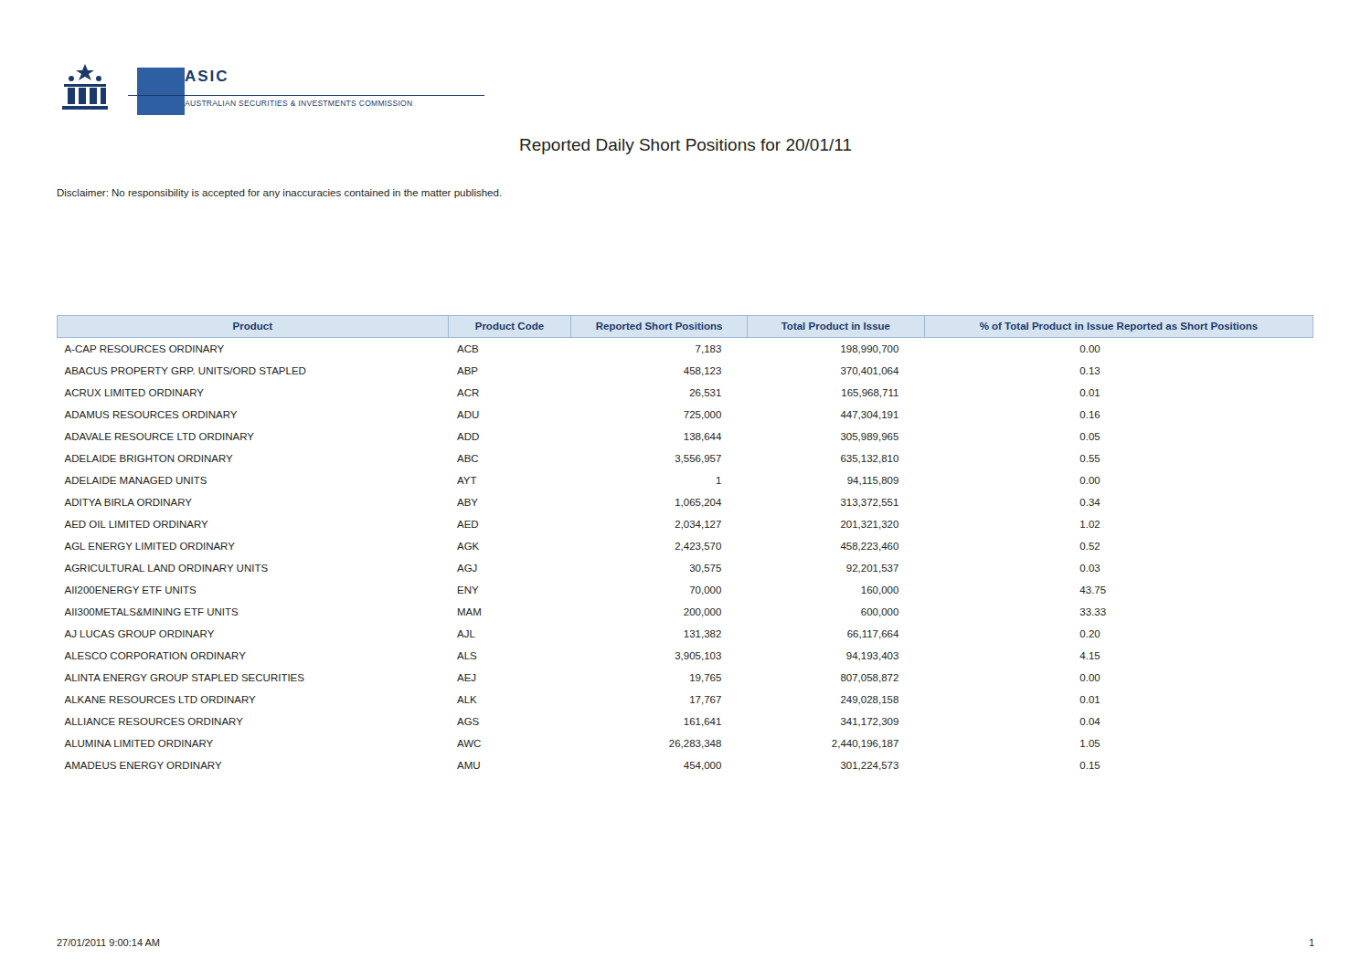ASIC
AUSTRALIAN SECURITIES & INVESTMENTS COMMISSION
Reported Daily Short Positions for 20/01/11
Disclaimer: No responsibility is accepted for any inaccuracies contained in the matter published.
| Product | Product Code | Reported Short Positions | Total Product in Issue | % of Total Product in Issue Reported as Short Positions |
| --- | --- | --- | --- | --- |
| A-CAP RESOURCES ORDINARY | ACB | 7,183 | 198,990,700 | 0.00 |
| ABACUS PROPERTY GRP. UNITS/ORD STAPLED | ABP | 458,123 | 370,401,064 | 0.13 |
| ACRUX LIMITED ORDINARY | ACR | 26,531 | 165,968,711 | 0.01 |
| ADAMUS RESOURCES ORDINARY | ADU | 725,000 | 447,304,191 | 0.16 |
| ADAVALE RESOURCE LTD ORDINARY | ADD | 138,644 | 305,989,965 | 0.05 |
| ADELAIDE BRIGHTON ORDINARY | ABC | 3,556,957 | 635,132,810 | 0.55 |
| ADELAIDE MANAGED UNITS | AYT | 1 | 94,115,809 | 0.00 |
| ADITYA BIRLA ORDINARY | ABY | 1,065,204 | 313,372,551 | 0.34 |
| AED OIL LIMITED ORDINARY | AED | 2,034,127 | 201,321,320 | 1.02 |
| AGL ENERGY LIMITED ORDINARY | AGK | 2,423,570 | 458,223,460 | 0.52 |
| AGRICULTURAL LAND ORDINARY UNITS | AGJ | 30,575 | 92,201,537 | 0.03 |
| AII200ENERGY ETF UNITS | ENY | 70,000 | 160,000 | 43.75 |
| AII300METALS&MINING ETF UNITS | MAM | 200,000 | 600,000 | 33.33 |
| AJ LUCAS GROUP ORDINARY | AJL | 131,382 | 66,117,664 | 0.20 |
| ALESCO CORPORATION ORDINARY | ALS | 3,905,103 | 94,193,403 | 4.15 |
| ALINTA ENERGY GROUP STAPLED SECURITIES | AEJ | 19,765 | 807,058,872 | 0.00 |
| ALKANE RESOURCES LTD ORDINARY | ALK | 17,767 | 249,028,158 | 0.01 |
| ALLIANCE RESOURCES ORDINARY | AGS | 161,641 | 341,172,309 | 0.04 |
| ALUMINA LIMITED ORDINARY | AWC | 26,283,348 | 2,440,196,187 | 1.05 |
| AMADEUS ENERGY ORDINARY | AMU | 454,000 | 301,224,573 | 0.15 |
27/01/2011 9:00:14 AM
1